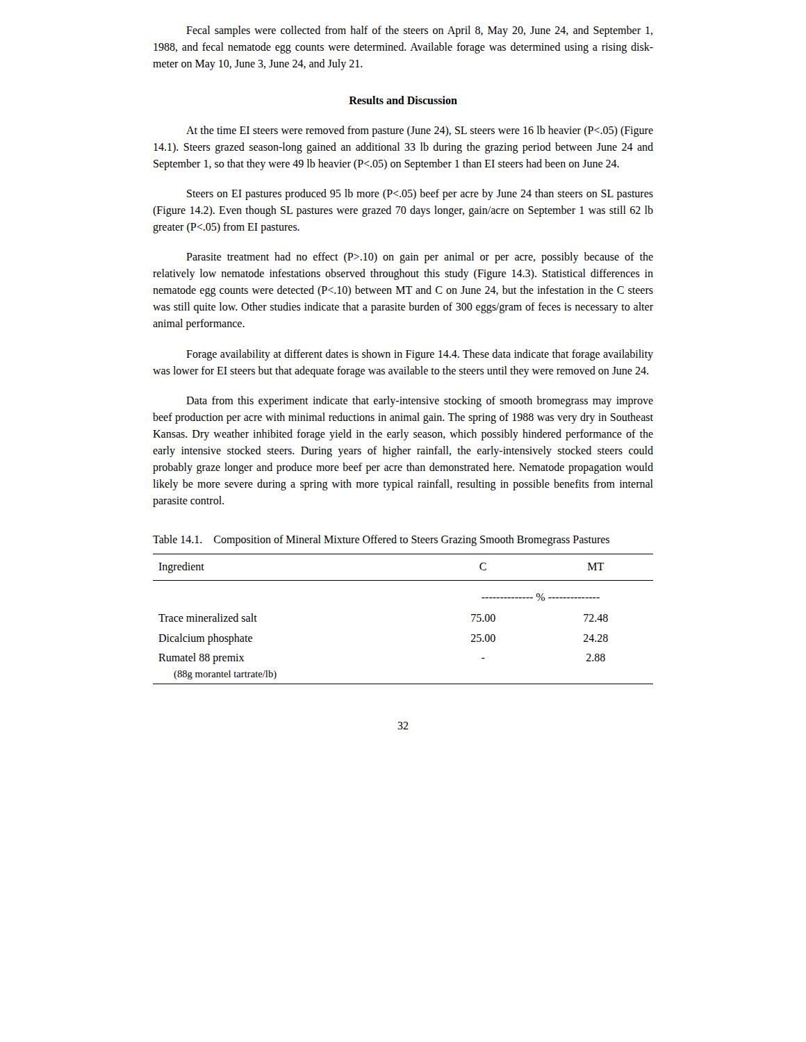Fecal samples were collected from half of the steers on April 8, May 20, June 24, and September 1, 1988, and fecal nematode egg counts were determined. Available forage was determined using a rising disk-meter on May 10, June 3, June 24, and July 21.
Results and Discussion
At the time EI steers were removed from pasture (June 24), SL steers were 16 lb heavier (P<.05) (Figure 14.1). Steers grazed season-long gained an additional 33 lb during the grazing period between June 24 and September 1, so that they were 49 lb heavier (P<.05) on September 1 than EI steers had been on June 24.
Steers on EI pastures produced 95 lb more (P<.05) beef per acre by June 24 than steers on SL pastures (Figure 14.2). Even though SL pastures were grazed 70 days longer, gain/acre on September 1 was still 62 lb greater (P<.05) from EI pastures.
Parasite treatment had no effect (P>.10) on gain per animal or per acre, possibly because of the relatively low nematode infestations observed throughout this study (Figure 14.3). Statistical differences in nematode egg counts were detected (P<.10) between MT and C on June 24, but the infestation in the C steers was still quite low. Other studies indicate that a parasite burden of 300 eggs/gram of feces is necessary to alter animal performance.
Forage availability at different dates is shown in Figure 14.4. These data indicate that forage availability was lower for EI steers but that adequate forage was available to the steers until they were removed on June 24.
Data from this experiment indicate that early-intensive stocking of smooth bromegrass may improve beef production per acre with minimal reductions in animal gain. The spring of 1988 was very dry in Southeast Kansas. Dry weather inhibited forage yield in the early season, which possibly hindered performance of the early intensive stocked steers. During years of higher rainfall, the early-intensively stocked steers could probably graze longer and produce more beef per acre than demonstrated here. Nematode propagation would likely be more severe during a spring with more typical rainfall, resulting in possible benefits from internal parasite control.
Table 14.1. Composition of Mineral Mixture Offered to Steers Grazing Smooth Bromegrass Pastures
| Ingredient | C | MT |
| --- | --- | --- |
| | -------------- % -------------- |
| Trace mineralized salt | 75.00 | 72.48 |
| Dicalcium phosphate | 25.00 | 24.28 |
| Rumatel 88 premix (88g morantel tartrate/lb) | - | 2.88 |
32